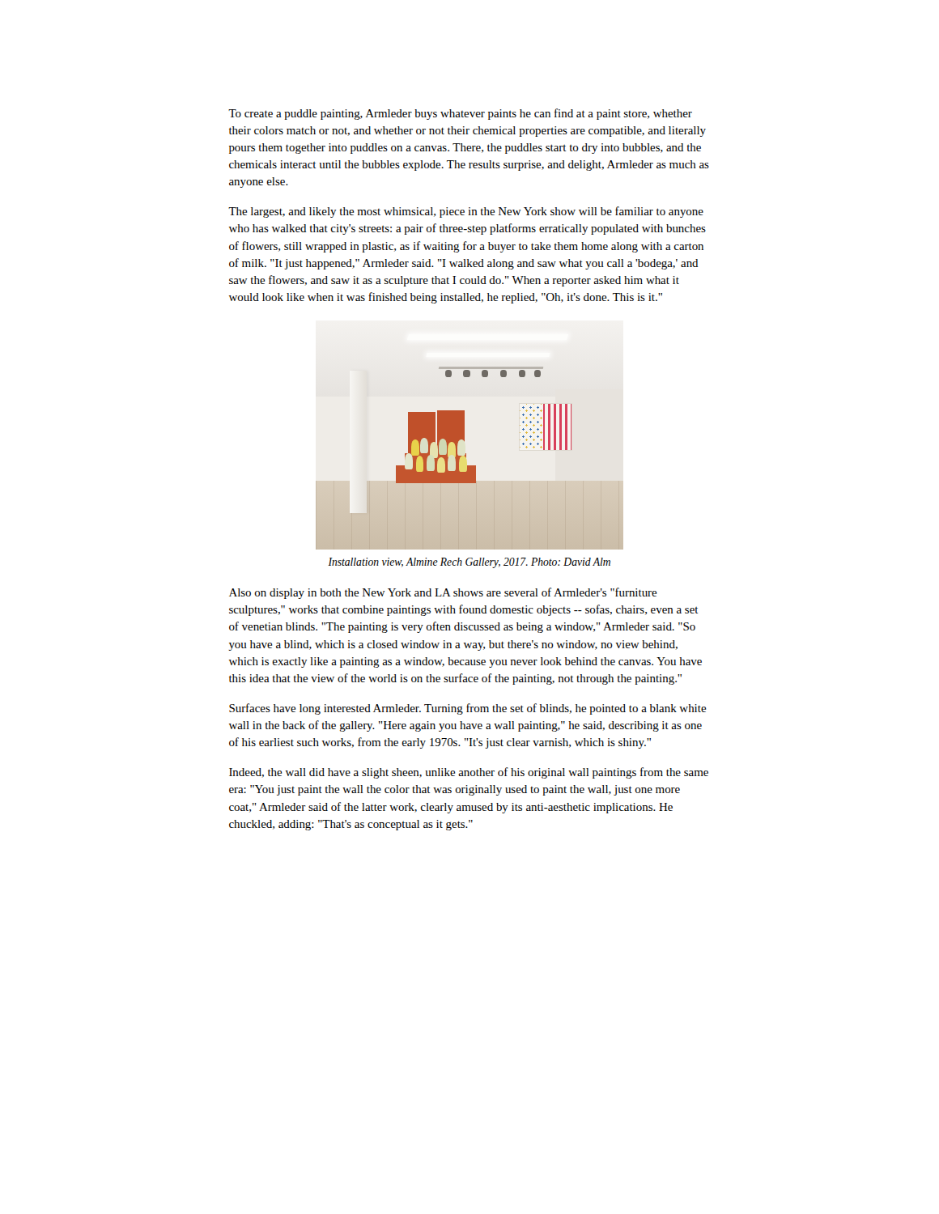To create a puddle painting, Armleder buys whatever paints he can find at a paint store, whether their colors match or not, and whether or not their chemical properties are compatible, and literally pours them together into puddles on a canvas. There, the puddles start to dry into bubbles, and the chemicals interact until the bubbles explode. The results surprise, and delight, Armleder as much as anyone else.
The largest, and likely the most whimsical, piece in the New York show will be familiar to anyone who has walked that city's streets: a pair of three-step platforms erratically populated with bunches of flowers, still wrapped in plastic, as if waiting for a buyer to take them home along with a carton of milk. "It just happened," Armleder said. "I walked along and saw what you call a 'bodega,' and saw the flowers, and saw it as a sculpture that I could do." When a reporter asked him what it would look like when it was finished being installed, he replied, "Oh, it's done. This is it."
Installation view, Almine Rech Gallery, 2017. Photo: David Alm
Also on display in both the New York and LA shows are several of Armleder's "furniture sculptures," works that combine paintings with found domestic objects -- sofas, chairs, even a set of venetian blinds. "The painting is very often discussed as being a window," Armleder said. "So you have a blind, which is a closed window in a way, but there's no window, no view behind, which is exactly like a painting as a window, because you never look behind the canvas. You have this idea that the view of the world is on the surface of the painting, not through the painting."
Surfaces have long interested Armleder. Turning from the set of blinds, he pointed to a blank white wall in the back of the gallery. "Here again you have a wall painting," he said, describing it as one of his earliest such works, from the early 1970s. "It's just clear varnish, which is shiny."
Indeed, the wall did have a slight sheen, unlike another of his original wall paintings from the same era: "You just paint the wall the color that was originally used to paint the wall, just one more coat," Armleder said of the latter work, clearly amused by its anti-aesthetic implications. He chuckled, adding: "That's as conceptual as it gets."